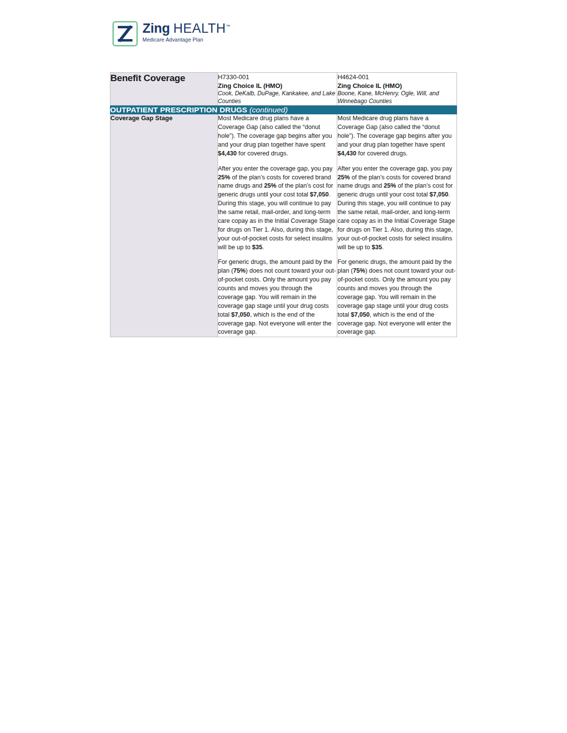Zing HEALTH™
Medicare Advantage Plan
| Benefit Coverage | H7330-001 Zing Choice IL (HMO) Cook, DeKalb, DuPage, Kankakee, and Lake Counties | H4624-001 Zing Choice IL (HMO) Boone, Kane, McHenry, Ogle, Will, and Winnebago Counties |
| OUTPATIENT PRESCRIPTION DRUGS (continued) |
| Coverage Gap Stage | Most Medicare drug plans have a Coverage Gap (also called the “donut hole”). The coverage gap begins after you and your drug plan together have spent $4,430 for covered drugs. After you enter the coverage gap, you pay 25% of the plan’s costs for covered brand name drugs and 25% of the plan’s cost for generic drugs until your cost total $7,050 . During this stage, you will continue to pay the same retail, mail-order, and long-term care copay as in the Initial Coverage Stage for drugs on Tier 1. Also, during this stage, your out-of-pocket costs for select insulins will be up to $35 . For generic drugs, the amount paid by the plan ( 75% ) does not count toward your out-of-pocket costs. Only the amount you pay counts and moves you through the coverage gap. You will remain in the coverage gap stage until your drug costs total $7,050 , which is the end of the coverage gap. Not everyone will enter the coverage gap. | Most Medicare drug plans have a Coverage Gap (also called the “donut hole”). The coverage gap begins after you and your drug plan together have spent $4,430 for covered drugs. After you enter the coverage gap, you pay 25% of the plan’s costs for covered brand name drugs and 25% of the plan’s cost for generic drugs until your cost total $7,050 . During this stage, you will continue to pay the same retail, mail-order, and long-term care copay as in the Initial Coverage Stage for drugs on Tier 1. Also, during this stage, your out-of-pocket costs for select insulins will be up to $35 . For generic drugs, the amount paid by the plan ( 75% ) does not count toward your out-of-pocket costs. Only the amount you pay counts and moves you through the coverage gap. You will remain in the coverage gap stage until your drug costs total $7,050 , which is the end of the coverage gap. Not everyone will enter the coverage gap. |